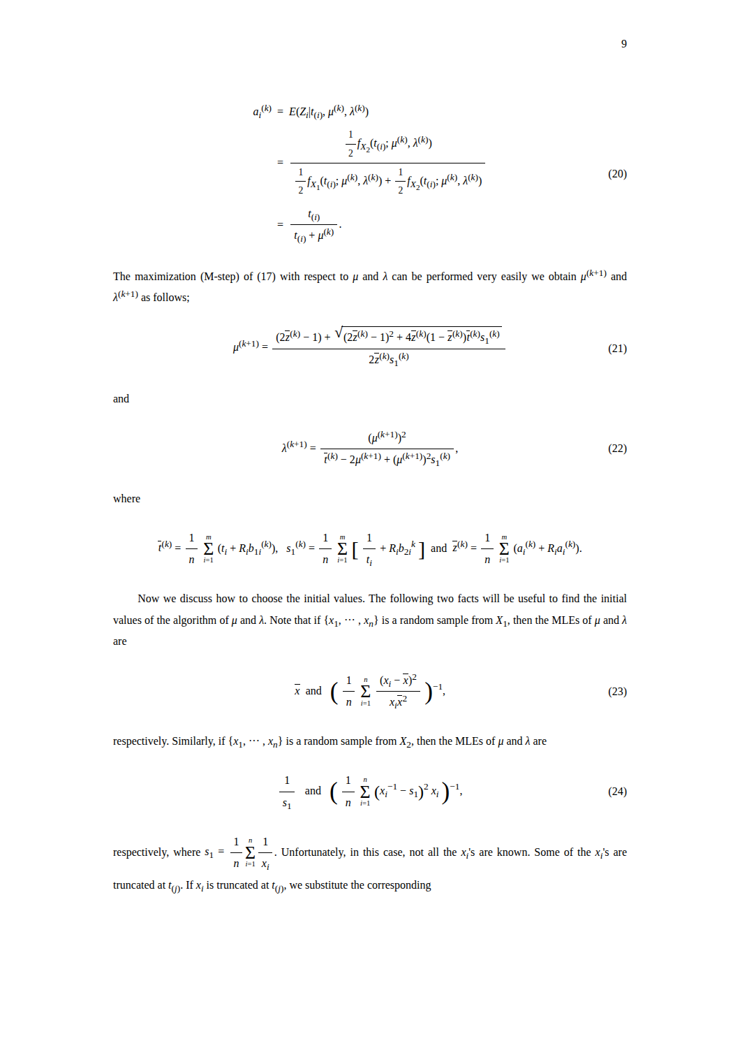9
| a i ( k ) | = | E ( Z i / t ( i ) , μ ( k ) , λ ( k ) ) |
| | = | 1 2 f X 2 ( t ( i ) ; μ ( k ) , λ ( k ) ) 1 2 f X 1 ( t ( i ) ; μ ( k ) , λ ( k ) ) + 1 2 f X 2 ( t ( i ) ; μ ( k ) , λ ( k ) ) |
| | = | t ( i ) t ( i ) + μ ( k ) . |
(20)
The maximization (M-step) of (17) with respect to μ and λ can be performed very easily we obtain μ(k+1) and λ(k+1) as follows;
μ(k+1) = (2z(k) − 1) + (2z(k) − 1)2 + 4z(k)(1 − z(k))t(k)s1(k) 2z(k)s1(k) (21)
and
λ(k+1) = (μ(k+1))2 t(k) − 2μ(k+1) + (μ(k+1))2s1(k) , (22)
where
t(k) = 1 n mΣi=1 (ti + Rib1i(k)), s1(k) = 1 n mΣi=1 [ 1 ti + Rib2ik ] and z(k) = 1 n mΣi=1 (ai(k) + Riai(k)).
Now we discuss how to choose the initial values. The following two facts will be useful to find the initial values of the algorithm of μ and λ. Note that if {x1, ··· , xn} is a random sample from X1, then the MLEs of μ and λ are
x and ( 1 n nΣi=1 (xi − x)2 xix2 )−1, (23)
respectively. Similarly, if {x1, ··· , xn} is a random sample from X2, then the MLEs of μ and λ are
1 s1 and ( 1 n nΣi=1 (xi−1 − s1)2 xi )−1, (24)
respectively, where s1 = 1 n nΣi=11 xi. Unfortunately, in this case, not all the xi's are known. Some of the xi's are truncated at t(j). If xi is truncated at t(j), we substitute the corresponding